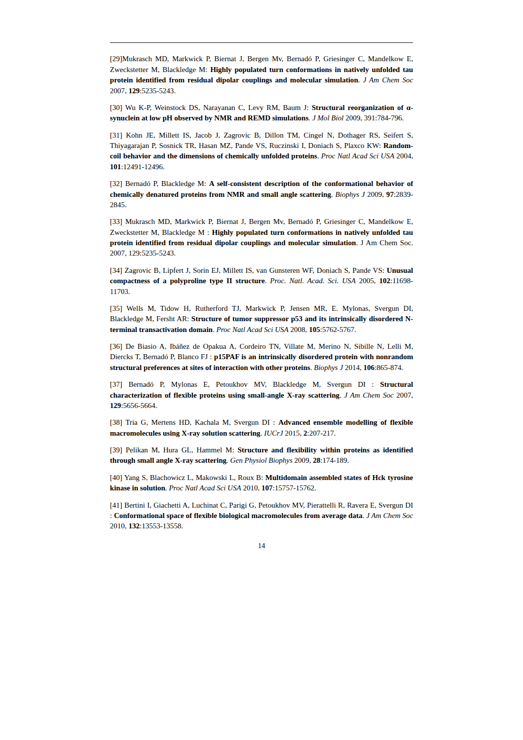[29]Mukrasch MD, Markwick P, Biernat J, Bergen Mv, Bernadó P, Griesinger C, Mandelkow E, Zweckstetter M, Blackledge M: Highly populated turn conformations in natively unfolded tau protein identified from residual dipolar couplings and molecular simulation. J Am Chem Soc 2007, 129:5235-5243.
[30] Wu K-P, Weinstock DS, Narayanan C, Levy RM, Baum J: Structural reorganization of α-synuclein at low pH observed by NMR and REMD simulations. J Mol Biol 2009, 391:784-796.
[31] Kohn JE, Millett IS, Jacob J, Zagrovic B, Dillon TM, Cingel N, Dothager RS, Seifert S, Thiyagarajan P, Sosnick TR, Hasan MZ, Pande VS, Ruczinski I, Doniach S, Plaxco KW: Random-coil behavior and the dimensions of chemically unfolded proteins. Proc Natl Acad Sci USA 2004, 101:12491-12496.
[32] Bernadó P, Blackledge M: A self-consistent description of the conformational behavior of chemically denatured proteins from NMR and small angle scattering. Biophys J 2009, 97:2839-2845.
[33] Mukrasch MD, Markwick P, Biernat J, Bergen Mv, Bernadó P, Griesinger C, Mandelkow E, Zweckstetter M, Blackledge M : Highly populated turn conformations in natively unfolded tau protein identified from residual dipolar couplings and molecular simulation. J Am Chem Soc. 2007, 129:5235-5243.
[34] Zagrovic B, Lipfert J, Sorin EJ, Millett IS, van Gunsteren WF, Doniach S, Pande VS: Unusual compactness of a polyproline type II structure. Proc. Natl. Acad. Sci. USA 2005, 102:11698-11703.
[35] Wells M, Tidow H, Rutherford TJ, Markwick P, Jensen MR, E. Mylonas, Svergun DI, Blackledge M, Fersht AR: Structure of tumor suppressor p53 and its intrinsically disordered N-terminal transactivation domain. Proc Natl Acad Sci USA 2008, 105:5762-5767.
[36] De Biasio A, Ibáñez de Opakua A, Cordeiro TN, Villate M, Merino N, Sibille N, Lelli M, Diercks T, Bernadó P, Blanco FJ : p15PAF is an intrinsically disordered protein with nonrandom structural preferences at sites of interaction with other proteins. Biophys J 2014, 106:865-874.
[37] Bernadó P, Mylonas E, Petoukhov MV, Blackledge M, Svergun DI : Structural characterization of flexible proteins using small-angle X-ray scattering. J Am Chem Soc 2007, 129:5656-5664.
[38] Tria G, Mertens HD, Kachala M, Svergun DI : Advanced ensemble modelling of flexible macromolecules using X-ray solution scattering. IUCrJ 2015, 2:207-217.
[39] Pelikan M, Hura GL, Hammel M: Structure and flexibility within proteins as identified through small angle X-ray scattering. Gen Physiol Biophys 2009, 28:174-189.
[40] Yang S, Blachowicz L, Makowski L, Roux B: Multidomain assembled states of Hck tyrosine kinase in solution. Proc Natl Acad Sci USA 2010, 107:15757-15762.
[41] Bertini I, Giachetti A, Luchinat C, Parigi G, Petoukhov MV, Pierattelli R, Ravera E, Svergun DI : Conformational space of flexible biological macromolecules from average data. J Am Chem Soc 2010, 132:13553-13558.
14